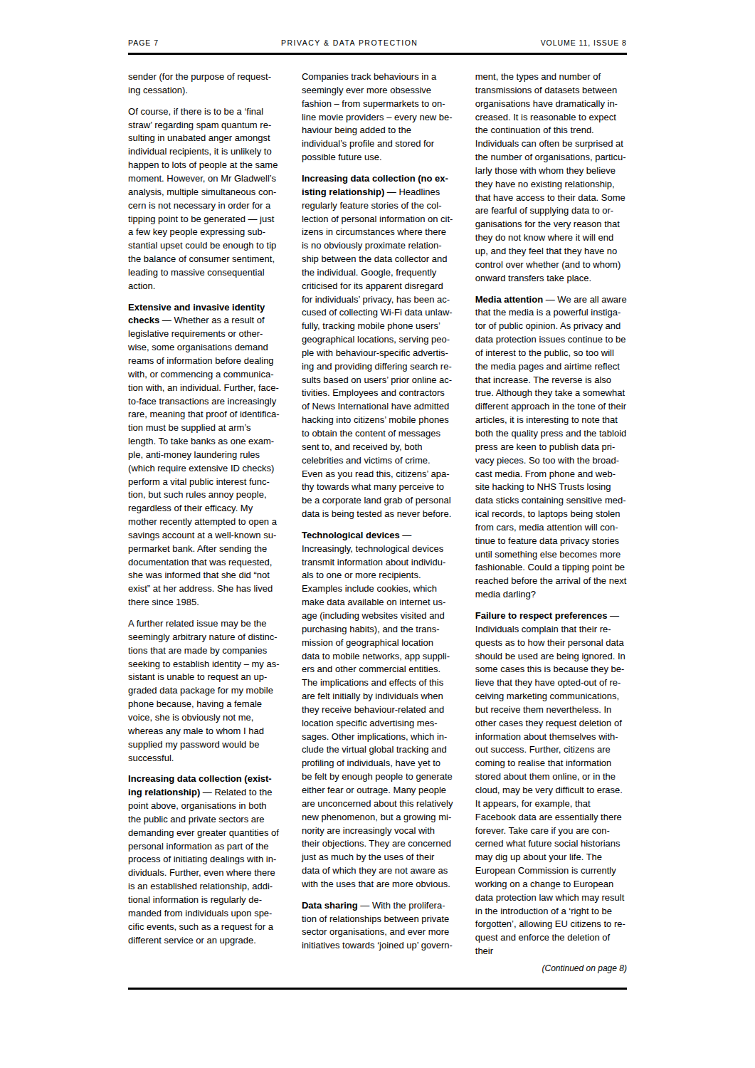PAGE 7
PRIVACY & DATA PROTECTION
VOLUME 11, ISSUE 8
sender (for the purpose of requesting cessation).
Of course, if there is to be a ‘final straw’ regarding spam quantum resulting in unabated anger amongst individual recipients, it is unlikely to happen to lots of people at the same moment. However, on Mr Gladwell’s analysis, multiple simultaneous concern is not necessary in order for a tipping point to be generated — just a few key people expressing substantial upset could be enough to tip the balance of consumer sentiment, leading to massive consequential action.
Extensive and invasive identity checks — Whether as a result of legislative requirements or otherwise, some organisations demand reams of information before dealing with, or commencing a communication with, an individual. Further, face-to-face transactions are increasingly rare, meaning that proof of identification must be supplied at arm’s length. To take banks as one example, anti-money laundering rules (which require extensive ID checks) perform a vital public interest function, but such rules annoy people, regardless of their efficacy. My mother recently attempted to open a savings account at a well-known supermarket bank. After sending the documentation that was requested, she was informed that she did “not exist” at her address. She has lived there since 1985.
A further related issue may be the seemingly arbitrary nature of distinctions that are made by companies seeking to establish identity – my assistant is unable to request an upgraded data package for my mobile phone because, having a female voice, she is obviously not me, whereas any male to whom I had supplied my password would be successful.
Increasing data collection (existing relationship) — Related to the point above, organisations in both the public and private sectors are demanding ever greater quantities of personal information as part of the process of initiating dealings with individuals. Further, even where there is an established relationship, additional information is regularly demanded from individuals upon specific events, such as a request for a different service or an upgrade. Companies track behaviours in a seemingly ever more obsessive fashion – from supermarkets to online movie providers – every new behaviour being added to the individual’s profile and stored for possible future use.
Increasing data collection (no existing relationship) — Headlines regularly feature stories of the collection of personal information on citizens in circumstances where there is no obviously proximate relationship between the data collector and the individual. Google, frequently criticised for its apparent disregard for individuals’ privacy, has been accused of collecting Wi-Fi data unlawfully, tracking mobile phone users’ geographical locations, serving people with behaviour-specific advertising and providing differing search results based on users’ prior online activities. Employees and contractors of News International have admitted hacking into citizens’ mobile phones to obtain the content of messages sent to, and received by, both celebrities and victims of crime. Even as you read this, citizens’ apathy towards what many perceive to be a corporate land grab of personal data is being tested as never before.
Technological devices — Increasingly, technological devices transmit information about individuals to one or more recipients. Examples include cookies, which make data available on internet usage (including websites visited and purchasing habits), and the transmission of geographical location data to mobile networks, app suppliers and other commercial entities. The implications and effects of this are felt initially by individuals when they receive behaviour-related and location specific advertising messages. Other implications, which include the virtual global tracking and profiling of individuals, have yet to be felt by enough people to generate either fear or outrage. Many people are unconcerned about this relatively new phenomenon, but a growing minority are increasingly vocal with their objections. They are concerned just as much by the uses of their data of which they are not aware as with the uses that are more obvious.
Data sharing — With the proliferation of relationships between private sector organisations, and ever more initiatives towards ‘joined up’ government, the types and number of transmissions of datasets between organisations have dramatically increased. It is reasonable to expect the continuation of this trend. Individuals can often be surprised at the number of organisations, particularly those with whom they believe they have no existing relationship, that have access to their data. Some are fearful of supplying data to organisations for the very reason that they do not know where it will end up, and they feel that they have no control over whether (and to whom) onward transfers take place.
Media attention — We are all aware that the media is a powerful instigator of public opinion. As privacy and data protection issues continue to be of interest to the public, so too will the media pages and airtime reflect that increase. The reverse is also true. Although they take a somewhat different approach in the tone of their articles, it is interesting to note that both the quality press and the tabloid press are keen to publish data privacy pieces. So too with the broadcast media. From phone and website hacking to NHS Trusts losing data sticks containing sensitive medical records, to laptops being stolen from cars, media attention will continue to feature data privacy stories until something else becomes more fashionable. Could a tipping point be reached before the arrival of the next media darling?
Failure to respect preferences — Individuals complain that their requests as to how their personal data should be used are being ignored. In some cases this is because they believe that they have opted-out of receiving marketing communications, but receive them nevertheless. In other cases they request deletion of information about themselves without success. Further, citizens are coming to realise that information stored about them online, or in the cloud, may be very difficult to erase. It appears, for example, that Facebook data are essentially there forever. Take care if you are concerned what future social historians may dig up about your life. The European Commission is currently working on a change to European data protection law which may result in the introduction of a ‘right to be forgotten’, allowing EU citizens to request and enforce the deletion of their
(Continued on page 8)